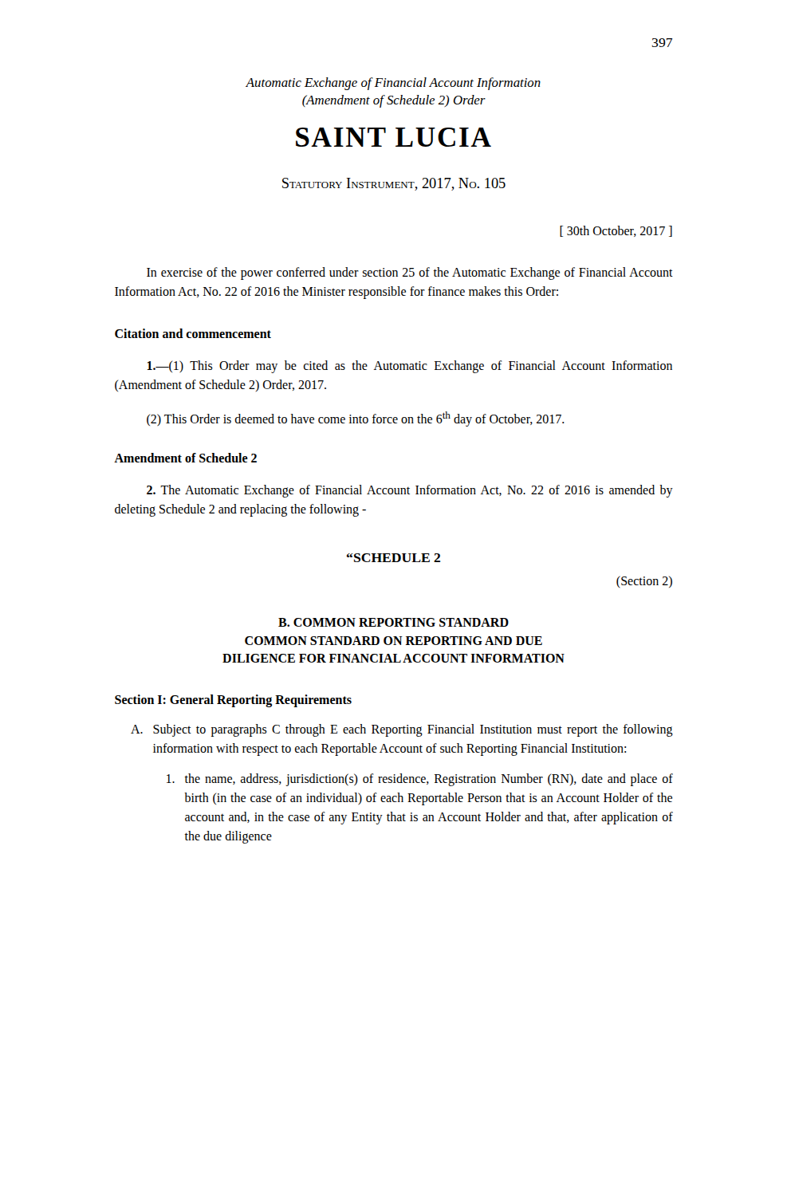397
Automatic Exchange of Financial Account Information
(Amendment of Schedule 2) Order
SAINT LUCIA
Statutory Instrument, 2017, No. 105
[ 30th October, 2017 ]
In exercise of the power conferred under section 25 of the Automatic Exchange of Financial Account Information Act, No. 22 of 2016 the Minister responsible for finance makes this Order:
Citation and commencement
1.—(1) This Order may be cited as the Automatic Exchange of Financial Account Information (Amendment of Schedule 2) Order, 2017.
(2) This Order is deemed to have come into force on the 6th day of October, 2017.
Amendment of Schedule 2
2. The Automatic Exchange of Financial Account Information Act, No. 22 of 2016 is amended by deleting Schedule 2 and replacing the following -
“SCHEDULE 2
(Section 2)
B. COMMON REPORTING STANDARD
COMMON STANDARD ON REPORTING AND DUE
DILIGENCE FOR FINANCIAL ACCOUNT INFORMATION
Section I: General Reporting Requirements
Subject to paragraphs C through E each Reporting Financial Institution must report the following information with respect to each Reportable Account of such Reporting Financial Institution:
the name, address, jurisdiction(s) of residence, Registration Number (RN), date and place of birth (in the case of an individual) of each Reportable Person that is an Account Holder of the account and, in the case of any Entity that is an Account Holder and that, after application of the due diligence